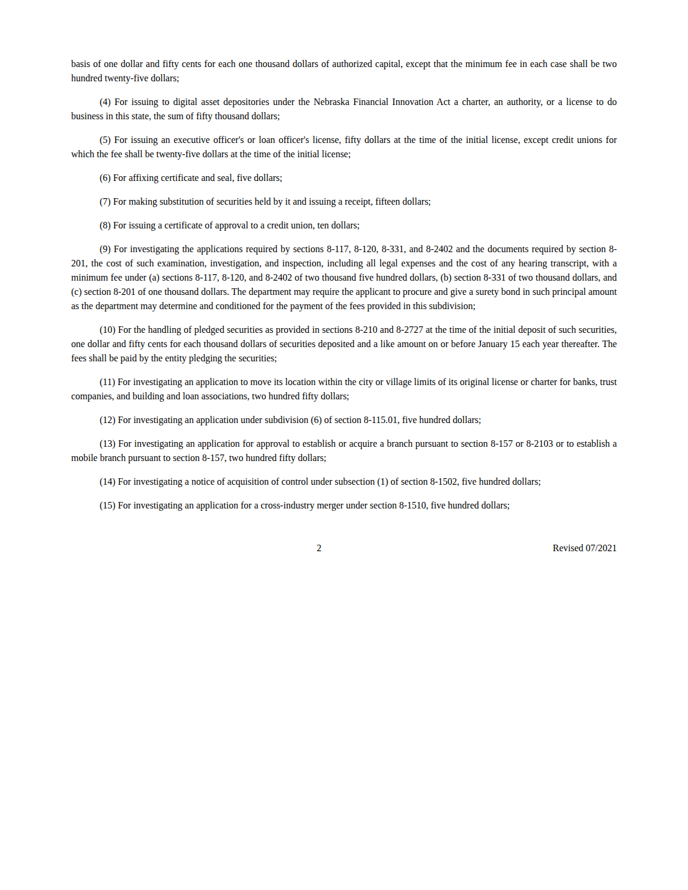basis of one dollar and fifty cents for each one thousand dollars of authorized capital, except that the minimum fee in each case shall be two hundred twenty-five dollars;
(4) For issuing to digital asset depositories under the Nebraska Financial Innovation Act a charter, an authority, or a license to do business in this state, the sum of fifty thousand dollars;
(5) For issuing an executive officer's or loan officer's license, fifty dollars at the time of the initial license, except credit unions for which the fee shall be twenty-five dollars at the time of the initial license;
(6) For affixing certificate and seal, five dollars;
(7) For making substitution of securities held by it and issuing a receipt, fifteen dollars;
(8) For issuing a certificate of approval to a credit union, ten dollars;
(9) For investigating the applications required by sections 8-117, 8-120, 8-331, and 8-2402 and the documents required by section 8-201, the cost of such examination, investigation, and inspection, including all legal expenses and the cost of any hearing transcript, with a minimum fee under (a) sections 8-117, 8-120, and 8-2402 of two thousand five hundred dollars, (b) section 8-331 of two thousand dollars, and (c) section 8-201 of one thousand dollars. The department may require the applicant to procure and give a surety bond in such principal amount as the department may determine and conditioned for the payment of the fees provided in this subdivision;
(10) For the handling of pledged securities as provided in sections 8-210 and 8-2727 at the time of the initial deposit of such securities, one dollar and fifty cents for each thousand dollars of securities deposited and a like amount on or before January 15 each year thereafter. The fees shall be paid by the entity pledging the securities;
(11) For investigating an application to move its location within the city or village limits of its original license or charter for banks, trust companies, and building and loan associations, two hundred fifty dollars;
(12) For investigating an application under subdivision (6) of section 8-115.01, five hundred dollars;
(13) For investigating an application for approval to establish or acquire a branch pursuant to section 8-157 or 8-2103 or to establish a mobile branch pursuant to section 8-157, two hundred fifty dollars;
(14) For investigating a notice of acquisition of control under subsection (1) of section 8-1502, five hundred dollars;
(15) For investigating an application for a cross-industry merger under section 8-1510, five hundred dollars;
2 Revised 07/2021